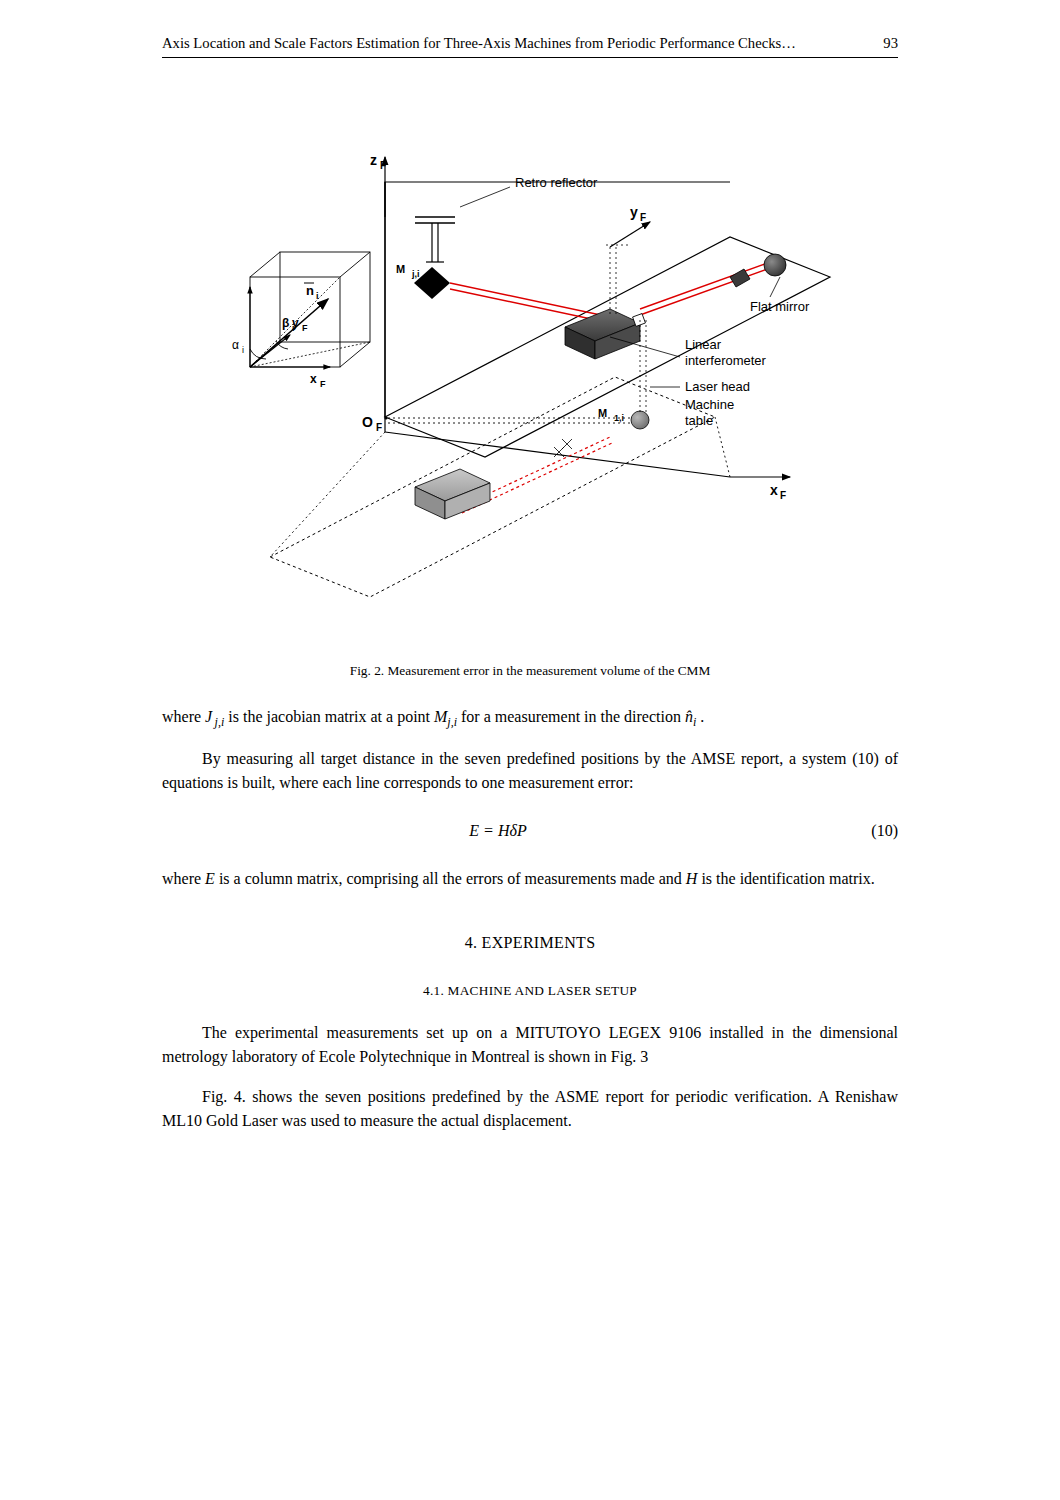Axis Location and Scale Factors Estimation for Three-Axis Machines from Periodic Performance Checks… 93
z F x F y F O F Retro reflector M j,i Linear interferometer Flat mirror Laser head Machine table M 1,i x F y F n i α i β i
Fig. 2. Measurement error in the measurement volume of the CMM
where J j,i is the jacobian matrix at a point Mj,i for a measurement in the direction n̂i .
By measuring all target distance in the seven predefined positions by the AMSE report, a system (10) of equations is built, where each line corresponds to one measurement error:
E = HδP (10)
where E is a column matrix, comprising all the errors of measurements made and H is the identification matrix.
4. EXPERIMENTS
4.1. MACHINE AND LASER SETUP
The experimental measurements set up on a MITUTOYO LEGEX 9106 installed in the dimensional metrology laboratory of Ecole Polytechnique in Montreal is shown in Fig. 3
Fig. 4. shows the seven positions predefined by the ASME report for periodic verification. A Renishaw ML10 Gold Laser was used to measure the actual displacement.